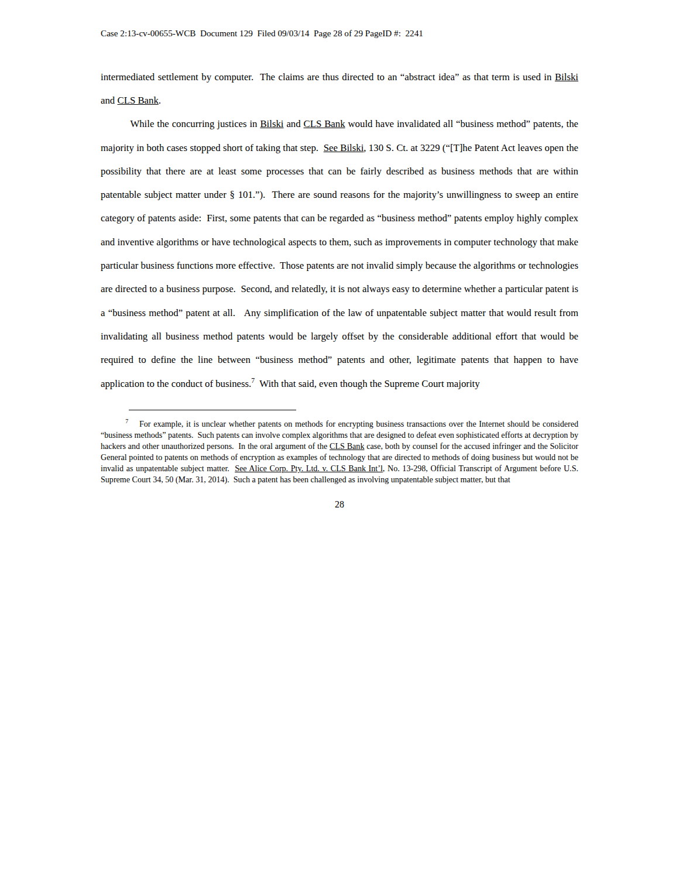Case 2:13-cv-00655-WCB Document 129 Filed 09/03/14 Page 28 of 29 PageID #: 2241
intermediated settlement by computer. The claims are thus directed to an “abstract idea” as that term is used in Bilski and CLS Bank.
While the concurring justices in Bilski and CLS Bank would have invalidated all “business method” patents, the majority in both cases stopped short of taking that step. See Bilski, 130 S. Ct. at 3229 (“[T]he Patent Act leaves open the possibility that there are at least some processes that can be fairly described as business methods that are within patentable subject matter under § 101.”). There are sound reasons for the majority’s unwillingness to sweep an entire category of patents aside: First, some patents that can be regarded as “business method” patents employ highly complex and inventive algorithms or have technological aspects to them, such as improvements in computer technology that make particular business functions more effective. Those patents are not invalid simply because the algorithms or technologies are directed to a business purpose. Second, and relatedly, it is not always easy to determine whether a particular patent is a “business method” patent at all. Any simplification of the law of unpatentable subject matter that would result from invalidating all business method patents would be largely offset by the considerable additional effort that would be required to define the line between “business method” patents and other, legitimate patents that happen to have application to the conduct of business.7 With that said, even though the Supreme Court majority
7 For example, it is unclear whether patents on methods for encrypting business transactions over the Internet should be considered “business methods” patents. Such patents can involve complex algorithms that are designed to defeat even sophisticated efforts at decryption by hackers and other unauthorized persons. In the oral argument of the CLS Bank case, both by counsel for the accused infringer and the Solicitor General pointed to patents on methods of encryption as examples of technology that are directed to methods of doing business but would not be invalid as unpatentable subject matter. See Alice Corp. Pty. Ltd. v. CLS Bank Int’l, No. 13-298, Official Transcript of Argument before U.S. Supreme Court 34, 50 (Mar. 31, 2014). Such a patent has been challenged as involving unpatentable subject matter, but that
28